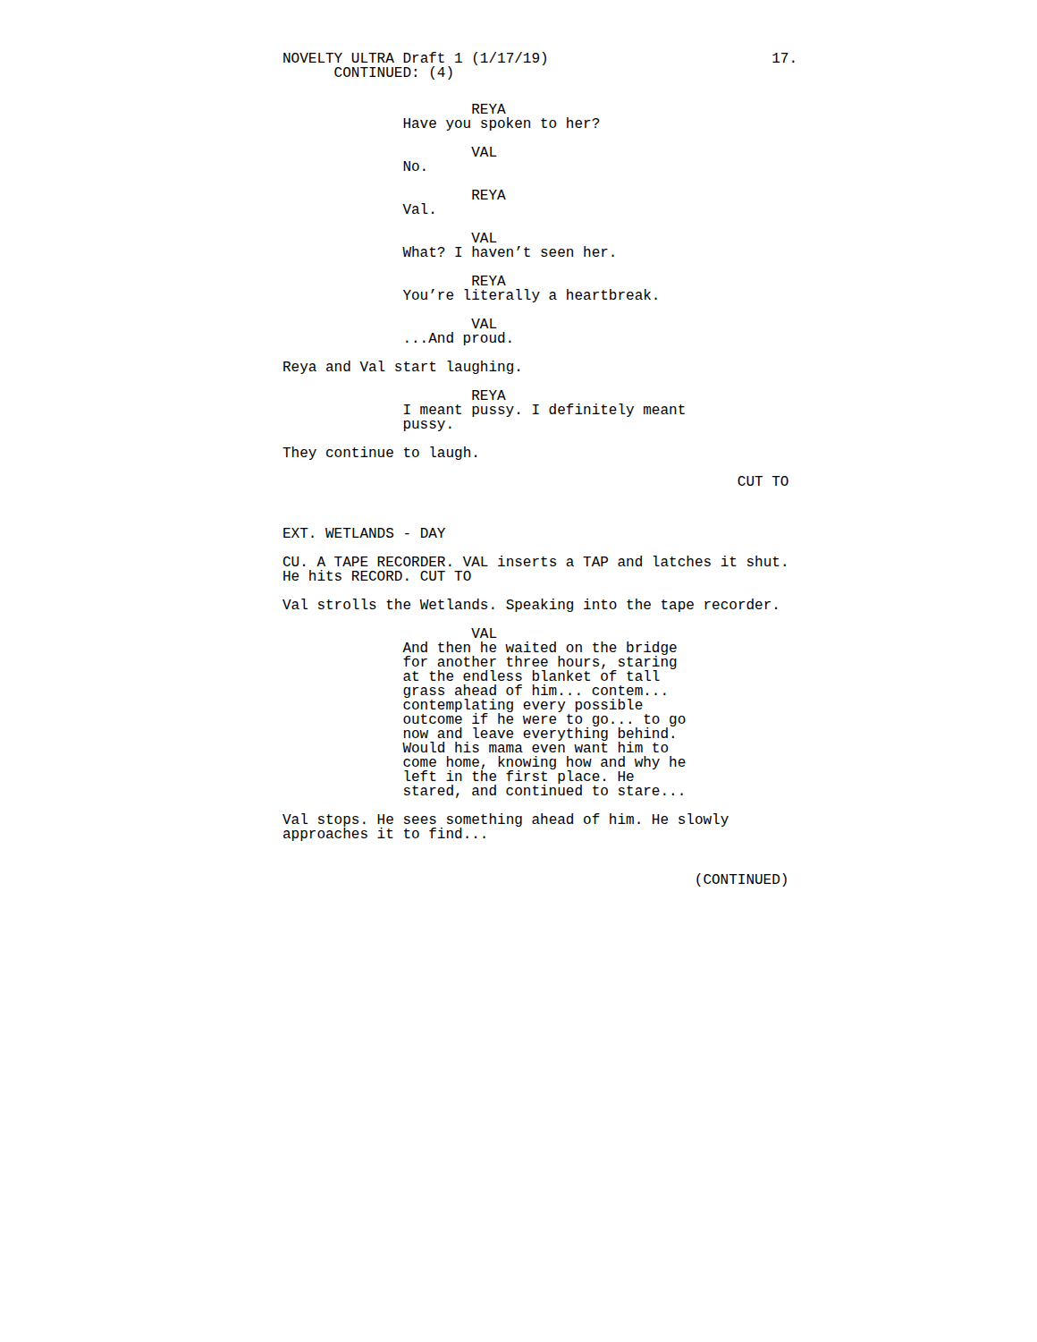NOVELTY ULTRA Draft 1 (1/17/19)
17.
CONTINUED: (4)
REYA
Have you spoken to her?
VAL
No.
REYA
Val.
VAL
What? I haven’t seen her.
REYA
You’re literally a heartbreak.
VAL
...And proud.
Reya and Val start laughing.
REYA
I meant pussy. I definitely meant pussy.
They continue to laugh.
CUT TO
EXT. WETLANDS - DAY
CU. A TAPE RECORDER. VAL inserts a TAP and latches it shut. He hits RECORD. CUT TO
Val strolls the Wetlands. Speaking into the tape recorder.
VAL
And then he waited on the bridge for another three hours, staring at the endless blanket of tall grass ahead of him... contem... contemplating every possible outcome if he were to go... to go now and leave everything behind. Would his mama even want him to come home, knowing how and why he left in the first place. He stared, and continued to stare...
Val stops. He sees something ahead of him. He slowly approaches it to find...
(CONTINUED)